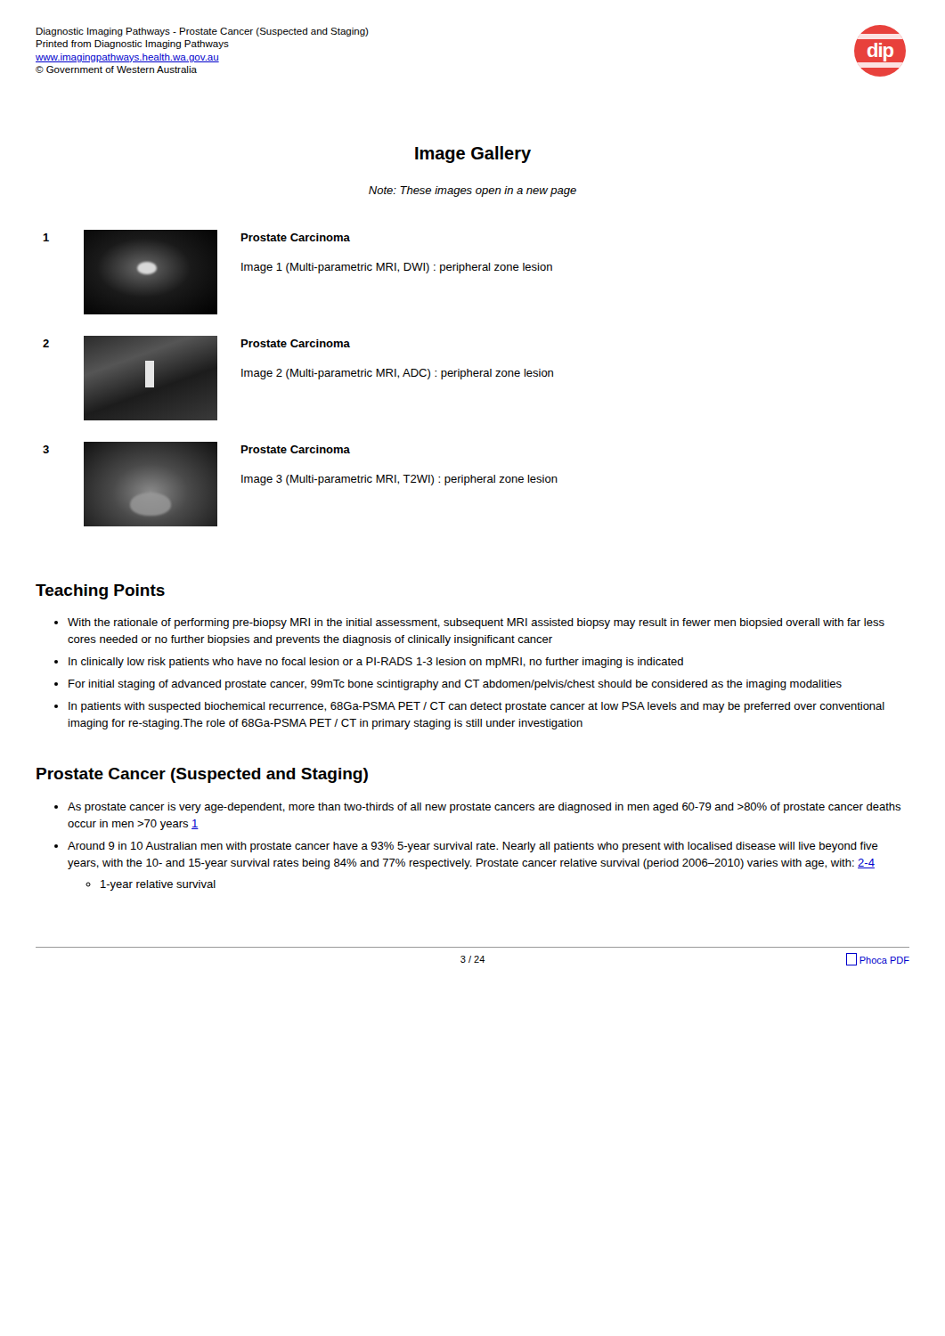Diagnostic Imaging Pathways - Prostate Cancer (Suspected and Staging)
Printed from Diagnostic Imaging Pathways
www.imagingpathways.health.wa.gov.au
© Government of Western Australia
dip
Image Gallery
Note: These images open in a new page
| 1 | | Prostate Carcinoma Image 1 (Multi-parametric MRI, DWI) : peripheral zone lesion |
| 2 | | Prostate Carcinoma Image 2 (Multi-parametric MRI, ADC) : peripheral zone lesion |
| 3 | | Prostate Carcinoma Image 3 (Multi-parametric MRI, T2WI) : peripheral zone lesion |
Teaching Points
With the rationale of performing pre-biopsy MRI in the initial assessment, subsequent MRI assisted biopsy may result in fewer men biopsied overall with far less cores needed or no further biopsies and prevents the diagnosis of clinically insignificant cancer
In clinically low risk patients who have no focal lesion or a PI-RADS 1-3 lesion on mpMRI, no further imaging is indicated
For initial staging of advanced prostate cancer, 99mTc bone scintigraphy and CT abdomen/pelvis/chest should be considered as the imaging modalities
In patients with suspected biochemical recurrence, 68Ga-PSMA PET / CT can detect prostate cancer at low PSA levels and may be preferred over conventional imaging for re-staging.The role of 68Ga-PSMA PET / CT in primary staging is still under investigation
Prostate Cancer (Suspected and Staging)
As prostate cancer is very age-dependent, more than two-thirds of all new prostate cancers are diagnosed in men aged 60-79 and >80% of prostate cancer deaths occur in men >70 years 1
Around 9 in 10 Australian men with prostate cancer have a 93% 5-year survival rate. Nearly all patients who present with localised disease will live beyond five years, with the 10- and 15-year survival rates being 84% and 77% respectively. Prostate cancer relative survival (period 2006–2010) varies with age, with: 2-4
1-year relative survival
3 / 24
Phoca PDF